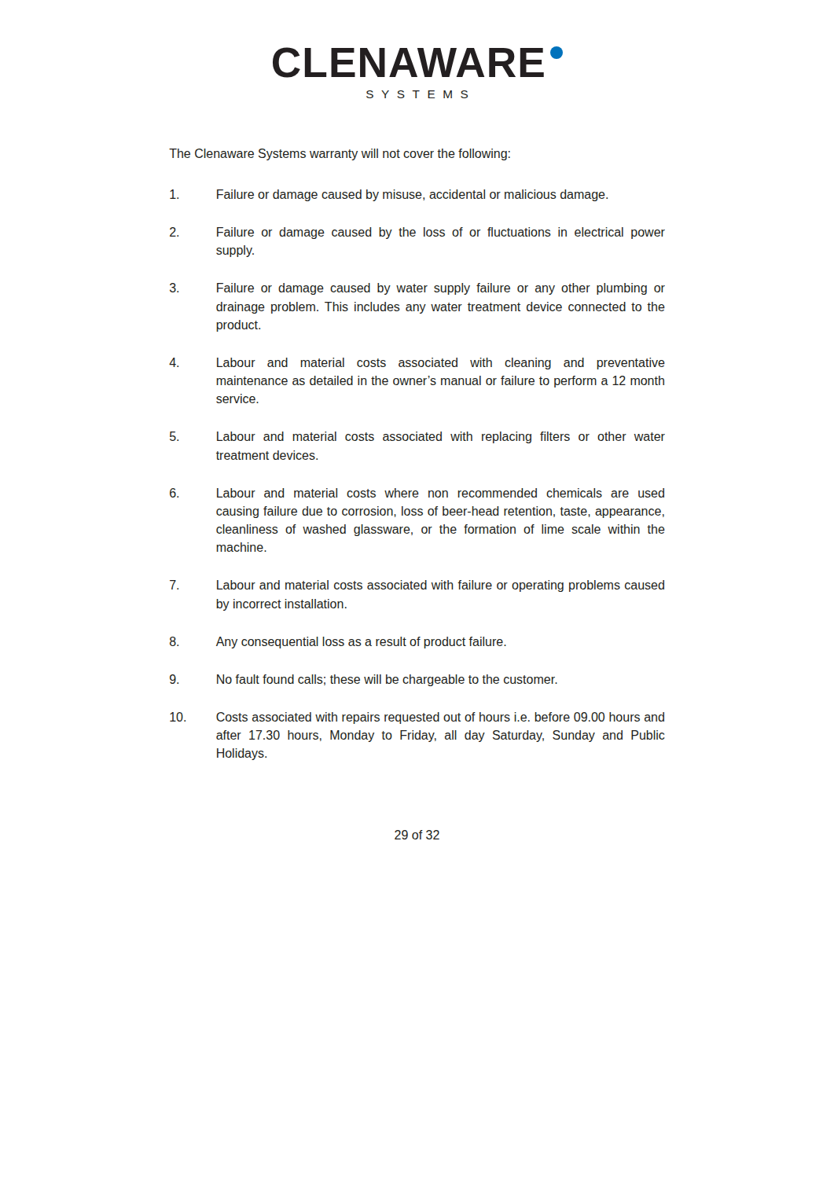CLENAWARE
SYSTEMS
The Clenaware Systems warranty will not cover the following:
1. Failure or damage caused by misuse, accidental or malicious damage.
2. Failure or damage caused by the loss of or fluctuations in electrical power supply.
3. Failure or damage caused by water supply failure or any other plumbing or drainage problem. This includes any water treatment device connected to the product.
4. Labour and material costs associated with cleaning and preventative maintenance as detailed in the owner’s manual or failure to perform a 12 month service.
5. Labour and material costs associated with replacing filters or other water treatment devices.
6. Labour and material costs where non recommended chemicals are used causing failure due to corrosion, loss of beer-head retention, taste, appearance, cleanliness of washed glassware, or the formation of lime scale within the machine.
7. Labour and material costs associated with failure or operating problems caused by incorrect installation.
8. Any consequential loss as a result of product failure.
9. No fault found calls; these will be chargeable to the customer.
10. Costs associated with repairs requested out of hours i.e. before 09.00 hours and after 17.30 hours, Monday to Friday, all day Saturday, Sunday and Public Holidays.
29 of 32